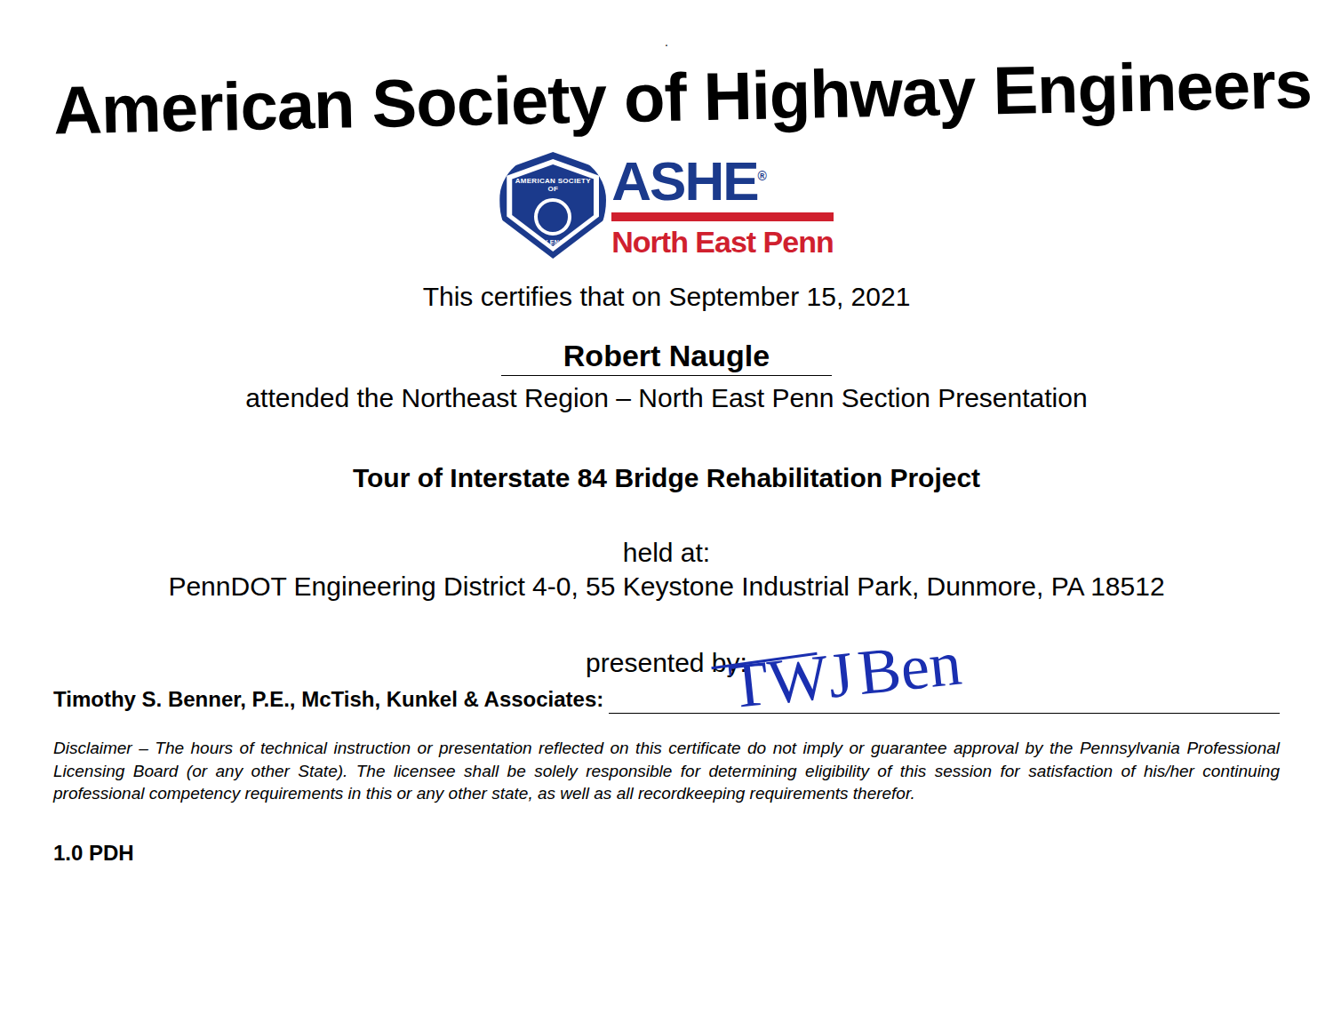.
American Society of Highway Engineers
AMERICAN SOCIETY OF
HIGHWAY ENGINEERS
ASHE®
North East Penn
This certifies that on September 15, 2021
Robert Naugle
attended the Northeast Region – North East Penn Section Presentation
Tour of Interstate 84 Bridge Rehabilitation Project
held at:
PennDOT Engineering District 4-0, 55 Keystone Industrial Park, Dunmore, PA 18512
presented by:
Timothy S. Benner, P.E., McTish, Kunkel & Associates:
TWJ Ben
Disclaimer – The hours of technical instruction or presentation reflected on this certificate do not imply or guarantee approval by the Pennsylvania Professional Licensing Board (or any other State). The licensee shall be solely responsible for determining eligibility of this session for satisfaction of his/her continuing professional competency requirements in this or any other state, as well as all recordkeeping requirements therefor.
1.0 PDH